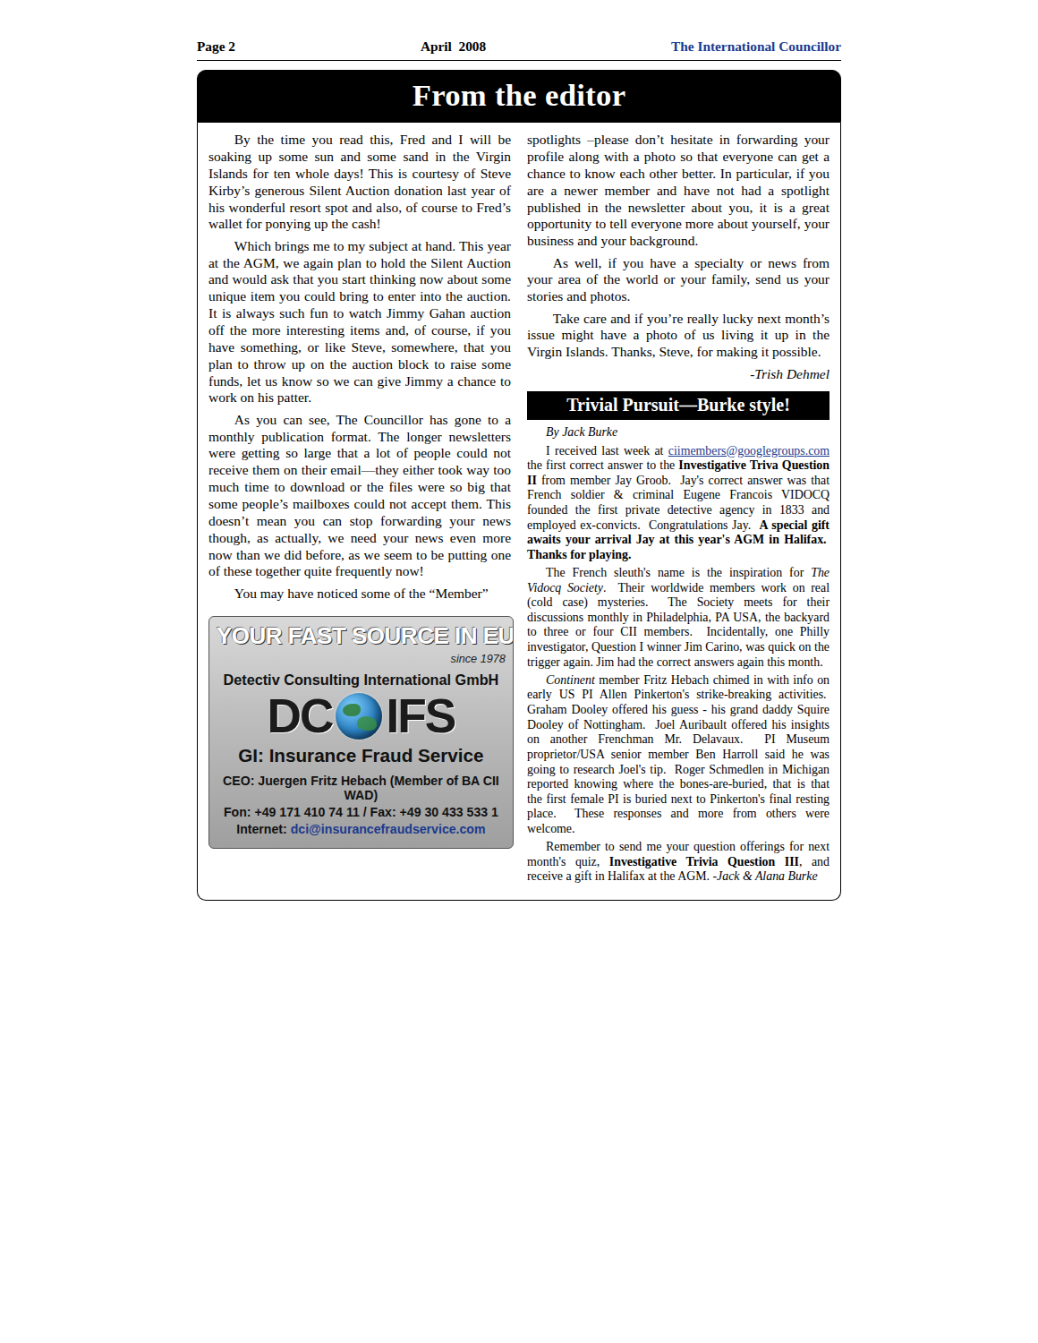Page 2
April 2008
The International Councillor
From the editor
By the time you read this, Fred and I will be soaking up some sun and some sand in the Virgin Islands for ten whole days! This is courtesy of Steve Kirby’s generous Silent Auction donation last year of his wonderful resort spot and also, of course to Fred’s wallet for ponying up the cash!
Which brings me to my subject at hand. This year at the AGM, we again plan to hold the Silent Auction and would ask that you start thinking now about some unique item you could bring to enter into the auction. It is always such fun to watch Jimmy Gahan auction off the more interesting items and, of course, if you have something, or like Steve, somewhere, that you plan to throw up on the auction block to raise some funds, let us know so we can give Jimmy a chance to work on his patter.
As you can see, The Councillor has gone to a monthly publication format. The longer newsletters were getting so large that a lot of people could not receive them on their email—they either took way too much time to download or the files were so big that some people’s mailboxes could not accept them. This doesn’t mean you can stop forwarding your news though, as actually, we need your news even more now than we did before, as we seem to be putting one of these together quite frequently now!
You may have noticed some of the “Member”
YOUR FAST SOURCE IN EUROPE
since 1978
Detectiv Consulting International GmbH
DC IFS
GI: Insurance Fraud Service
CEO: Juergen Fritz Hebach (Member of BA CII WAD)
Fon: +49 171 410 74 11 / Fax: +49 30 433 533 1
Internet: dci@insurancefraudservice.com
spotlights –please don’t hesitate in forwarding your profile along with a photo so that everyone can get a chance to know each other better. In particular, if you are a newer member and have not had a spotlight published in the newsletter about you, it is a great opportunity to tell everyone more about yourself, your business and your background.
As well, if you have a specialty or news from your area of the world or your family, send us your stories and photos.
Take care and if you’re really lucky next month’s issue might have a photo of us living it up in the Virgin Islands. Thanks, Steve, for making it possible.
-Trish Dehmel
Trivial Pursuit—Burke style!
By Jack Burke
I received last week at ciimembers@googlegroups.com the first correct answer to the Investigative Triva Question II from member Jay Groob. Jay's correct answer was that French soldier & criminal Eugene Francois VIDOCQ founded the first private detective agency in 1833 and employed ex-convicts. Congratulations Jay. A special gift awaits your arrival Jay at this year's AGM in Halifax. Thanks for playing.
The French sleuth's name is the inspiration for The Vidocq Society. Their worldwide members work on real (cold case) mysteries. The Society meets for their discussions monthly in Philadelphia, PA USA, the backyard to three or four CII members. Incidentally, one Philly investigator, Question I winner Jim Carino, was quick on the trigger again. Jim had the correct answers again this month.
Continent member Fritz Hebach chimed in with info on early US PI Allen Pinkerton's strike-breaking activities. Graham Dooley offered his guess - his grand daddy Squire Dooley of Nottingham. Joel Auribault offered his insights on another Frenchman Mr. Delavaux. PI Museum proprietor/USA senior member Ben Harroll said he was going to research Joel's tip. Roger Schmedlen in Michigan reported knowing where the bones-are-buried, that is that the first female PI is buried next to Pinkerton's final resting place. These responses and more from others were welcome.
Remember to send me your question offerings for next month's quiz, Investigative Trivia Question III, and receive a gift in Halifax at the AGM. -Jack & Alana Burke